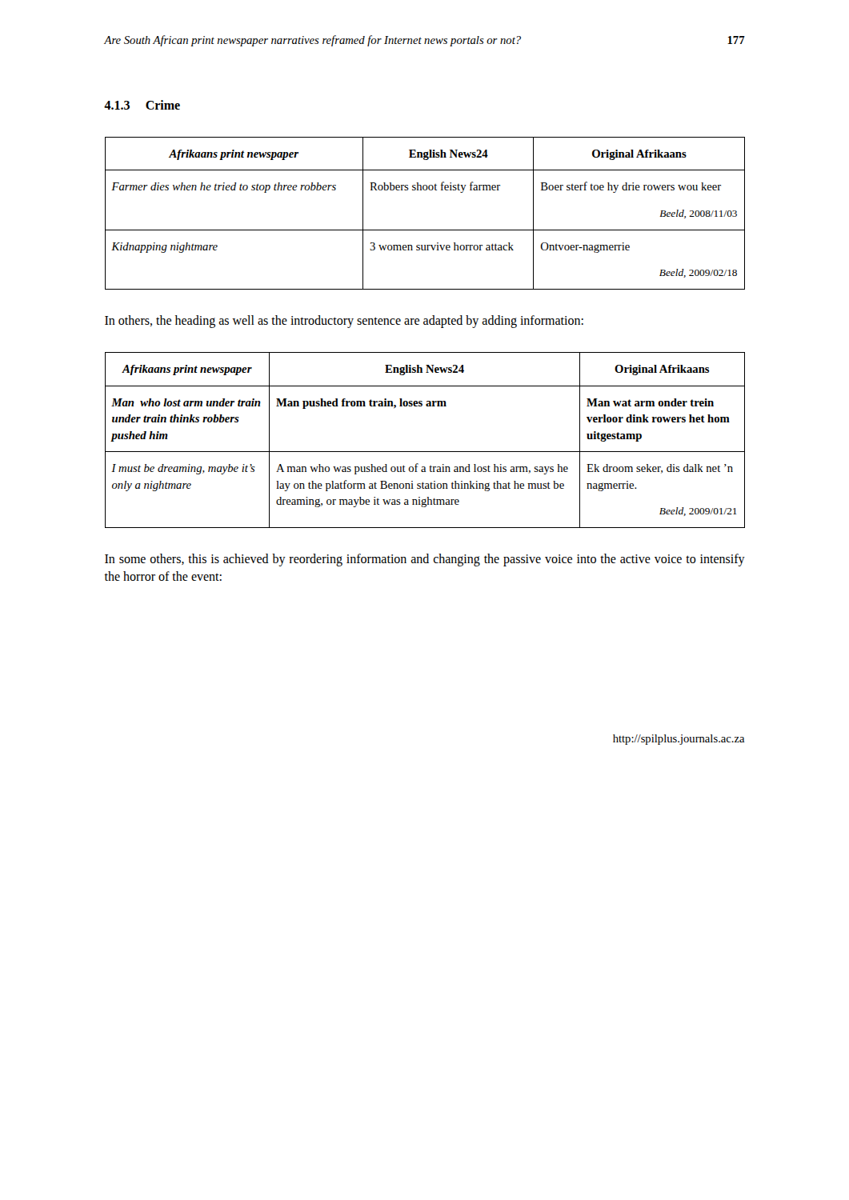Are South African print newspaper narratives reframed for Internet news portals or not? 177
4.1.3 Crime
| Afrikaans print newspaper | English News24 | Original Afrikaans |
| --- | --- | --- |
| Farmer dies when he tried to stop three robbers | Robbers shoot feisty farmer | Boer sterf toe hy drie rowers wou keer Beeld, 2008/11/03 |
| Kidnapping nightmare | 3 women survive horror attack | Ontvoer-nagmerrie Beeld, 2009/02/18 |
In others, the heading as well as the introductory sentence are adapted by adding information:
| Afrikaans print newspaper | English News24 | Original Afrikaans |
| --- | --- | --- |
| Man who lost arm under train under train thinks robbers pushed him | Man pushed from train, loses arm | Man wat arm onder trein verloor dink rowers het hom uitgestamp |
| I must be dreaming, maybe it’s only a nightmare | A man who was pushed out of a train and lost his arm, says he lay on the platform at Benoni station thinking that he must be dreaming, or maybe it was a nightmare | Ek droom seker, dis dalk net ’n nagmerrie. Beeld, 2009/01/21 |
In some others, this is achieved by reordering information and changing the passive voice into the active voice to intensify the horror of the event:
http://spilplus.journals.ac.za